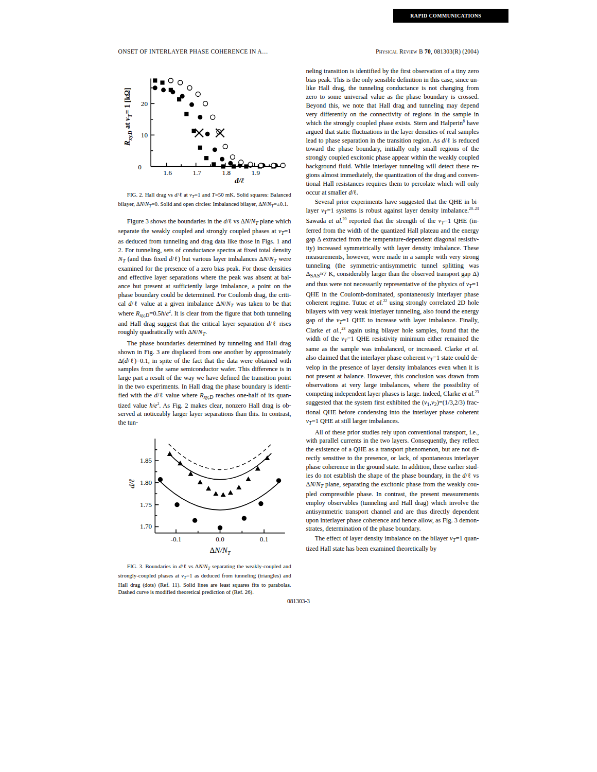Rapid Communications
Onset of interlayer phase coherence in a… Physical Review B 70, 081303(R) (2004)
1.6 1.7 1.8 1.9 0 10 20 d/ℓ Rxy,D at νT= 1 [kΩ]
FIG. 2. Hall drag vs d/ℓ at νT=1 and T=50 mK. Solid squares: Balanced bilayer, ΔN/NT=0. Solid and open circles: Imbalanced bilayer, ΔN/NT=±0.1.
Figure 3 shows the boundaries in the d/ℓ vs ΔN/NT plane which separate the weakly coupled and strongly coupled phases at νT=1 as deduced from tunneling and drag data like those in Figs. 1 and 2. For tunneling, sets of conductance spectra at fixed total density NT (and thus fixed d/ℓ) but various layer imbalances ΔN/NT were examined for the presence of a zero bias peak. For those densities and effective layer separations where the peak was absent at balance but present at sufficiently large imbalance, a point on the phase boundary could be determined. For Coulomb drag, the critical d/ℓ value at a given imbalance ΔN/NT was taken to be that where Rxy,D=0.5h/e2. It is clear from the figure that both tunneling and Hall drag suggest that the critical layer separation d/ℓ rises roughly quadratically with ΔN/NT.
The phase boundaries determined by tunneling and Hall drag shown in Fig. 3 are displaced from one another by approximately Δ(d/ℓ)=0.1, in spite of the fact that the data were obtained with samples from the same semiconductor wafer. This difference is in large part a result of the way we have defined the transition point in the two experiments. In Hall drag the phase boundary is identified with the d/ℓ value where Rxy,D reaches one-half of its quantized value h/e2. As Fig. 2 makes clear, nonzero Hall drag is observed at noticeably larger layer separations than this. In contrast, the tun-
1.70 1.75 1.80 1.85 -0.1 0.0 0.1 ΔN/NT d/ℓ
FIG. 3. Boundaries in d/ℓ vs ΔN/NT separating the weakly-coupled and strongly-coupled phases at νT=1 as deduced from tunneling (triangles) and Hall drag (dots) (Ref. 11). Solid lines are least squares fits to parabolas. Dashed curve is modified theoretical prediction of (Ref. 26).
neling transition is identified by the first observation of a tiny zero bias peak. This is the only sensible definition in this case, since unlike Hall drag, the tunneling conductance is not changing from zero to some universal value as the phase boundary is crossed. Beyond this, we note that Hall drag and tunneling may depend very differently on the connectivity of regions in the sample in which the strongly coupled phase exists. Stern and Halperin8 have argued that static fluctuations in the layer densities of real samples lead to phase separation in the transition region. As d/ℓ is reduced toward the phase boundary, initially only small regions of the strongly coupled excitonic phase appear within the weakly coupled background fluid. While interlayer tunneling will detect these regions almost immediately, the quantization of the drag and conventional Hall resistances requires them to percolate which will only occur at smaller d/ℓ.
Several prior experiments have suggested that the QHE in bilayer νT=1 systems is robust against layer density imbalance.20–23 Sawada et al.20 reported that the strength of the νT=1 QHE (inferred from the width of the quantized Hall plateau and the energy gap Δ extracted from the temperature-dependent diagonal resistivity) increased symmetrically with layer density imbalance. These measurements, however, were made in a sample with very strong tunneling (the symmetric-antisymmetric tunnel splitting was ΔSAS≈7 K, considerably larger than the observed transport gap Δ) and thus were not necessarily representative of the physics of νT=1 QHE in the Coulomb-dominated, spontaneously interlayer phase coherent regime. Tutuc et al.22 using strongly correlated 2D hole bilayers with very weak interlayer tunneling, also found the energy gap of the νT=1 QHE to increase with layer imbalance. Finally, Clarke et al.,23 again using bilayer hole samples, found that the width of the νT=1 QHE resistivity minimum either remained the same as the sample was imbalanced, or increased. Clarke et al. also claimed that the interlayer phase coherent νT=1 state could develop in the presence of layer density imbalances even when it is not present at balance. However, this conclusion was drawn from observations at very large imbalances, where the possibility of competing independent layer phases is large. Indeed, Clarke et al.23 suggested that the system first exhibited the (ν1,ν2)=(1/3,2/3) fractional QHE before condensing into the interlayer phase coherent νT=1 QHE at still larger imbalances.
All of these prior studies rely upon conventional transport, i.e., with parallel currents in the two layers. Consequently, they reflect the existence of a QHE as a transport phenomenon, but are not directly sensitive to the presence, or lack, of spontaneous interlayer phase coherence in the ground state. In addition, these earlier studies do not establish the shape of the phase boundary, in the d/ℓ vs ΔN/NT plane, separating the excitonic phase from the weakly coupled compressible phase. In contrast, the present measurements employ observables (tunneling and Hall drag) which involve the antisymmetric transport channel and are thus directly dependent upon interlayer phase coherence and hence allow, as Fig. 3 demonstrates, determination of the phase boundary.
The effect of layer density imbalance on the bilayer νT=1 quantized Hall state has been examined theoretically by
081303-3